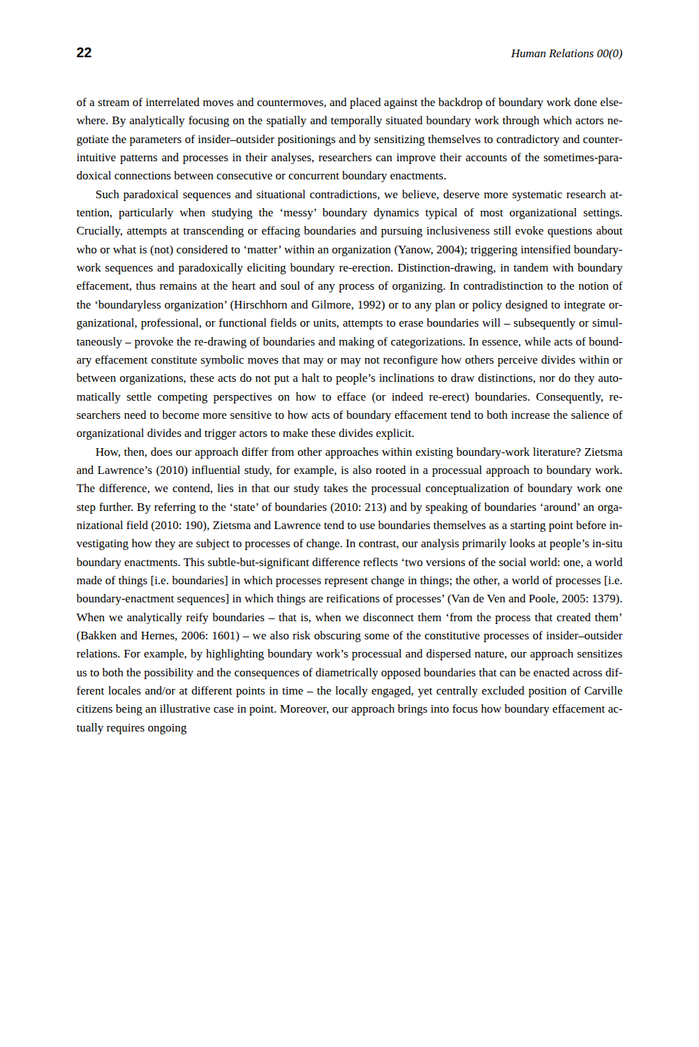22 Human Relations 00(0)
of a stream of interrelated moves and countermoves, and placed against the backdrop of boundary work done elsewhere. By analytically focusing on the spatially and temporally situated boundary work through which actors negotiate the parameters of insider–outsider positionings and by sensitizing themselves to contradictory and counterintuitive patterns and processes in their analyses, researchers can improve their accounts of the sometimes-paradoxical connections between consecutive or concurrent boundary enactments.
Such paradoxical sequences and situational contradictions, we believe, deserve more systematic research attention, particularly when studying the ‘messy’ boundary dynamics typical of most organizational settings. Crucially, attempts at transcending or effacing boundaries and pursuing inclusiveness still evoke questions about who or what is (not) considered to ‘matter’ within an organization (Yanow, 2004); triggering intensified boundary-work sequences and paradoxically eliciting boundary re-erection. Distinction-drawing, in tandem with boundary effacement, thus remains at the heart and soul of any process of organizing. In contradistinction to the notion of the ‘boundaryless organization’ (Hirschhorn and Gilmore, 1992) or to any plan or policy designed to integrate organizational, professional, or functional fields or units, attempts to erase boundaries will – subsequently or simultaneously – provoke the re-drawing of boundaries and making of categorizations. In essence, while acts of boundary effacement constitute symbolic moves that may or may not reconfigure how others perceive divides within or between organizations, these acts do not put a halt to people’s inclinations to draw distinctions, nor do they automatically settle competing perspectives on how to efface (or indeed re-erect) boundaries. Consequently, researchers need to become more sensitive to how acts of boundary effacement tend to both increase the salience of organizational divides and trigger actors to make these divides explicit.
How, then, does our approach differ from other approaches within existing boundary-work literature? Zietsma and Lawrence’s (2010) influential study, for example, is also rooted in a processual approach to boundary work. The difference, we contend, lies in that our study takes the processual conceptualization of boundary work one step further. By referring to the ‘state’ of boundaries (2010: 213) and by speaking of boundaries ‘around’ an organizational field (2010: 190), Zietsma and Lawrence tend to use boundaries themselves as a starting point before investigating how they are subject to processes of change. In contrast, our analysis primarily looks at people’s in-situ boundary enactments. This subtle-but-significant difference reflects ‘two versions of the social world: one, a world made of things [i.e. boundaries] in which processes represent change in things; the other, a world of processes [i.e. boundary-enactment sequences] in which things are reifications of processes’ (Van de Ven and Poole, 2005: 1379). When we analytically reify boundaries – that is, when we disconnect them ‘from the process that created them’ (Bakken and Hernes, 2006: 1601) – we also risk obscuring some of the constitutive processes of insider–outsider relations. For example, by highlighting boundary work’s processual and dispersed nature, our approach sensitizes us to both the possibility and the consequences of diametrically opposed boundaries that can be enacted across different locales and/or at different points in time – the locally engaged, yet centrally excluded position of Carville citizens being an illustrative case in point. Moreover, our approach brings into focus how boundary effacement actually requires ongoing